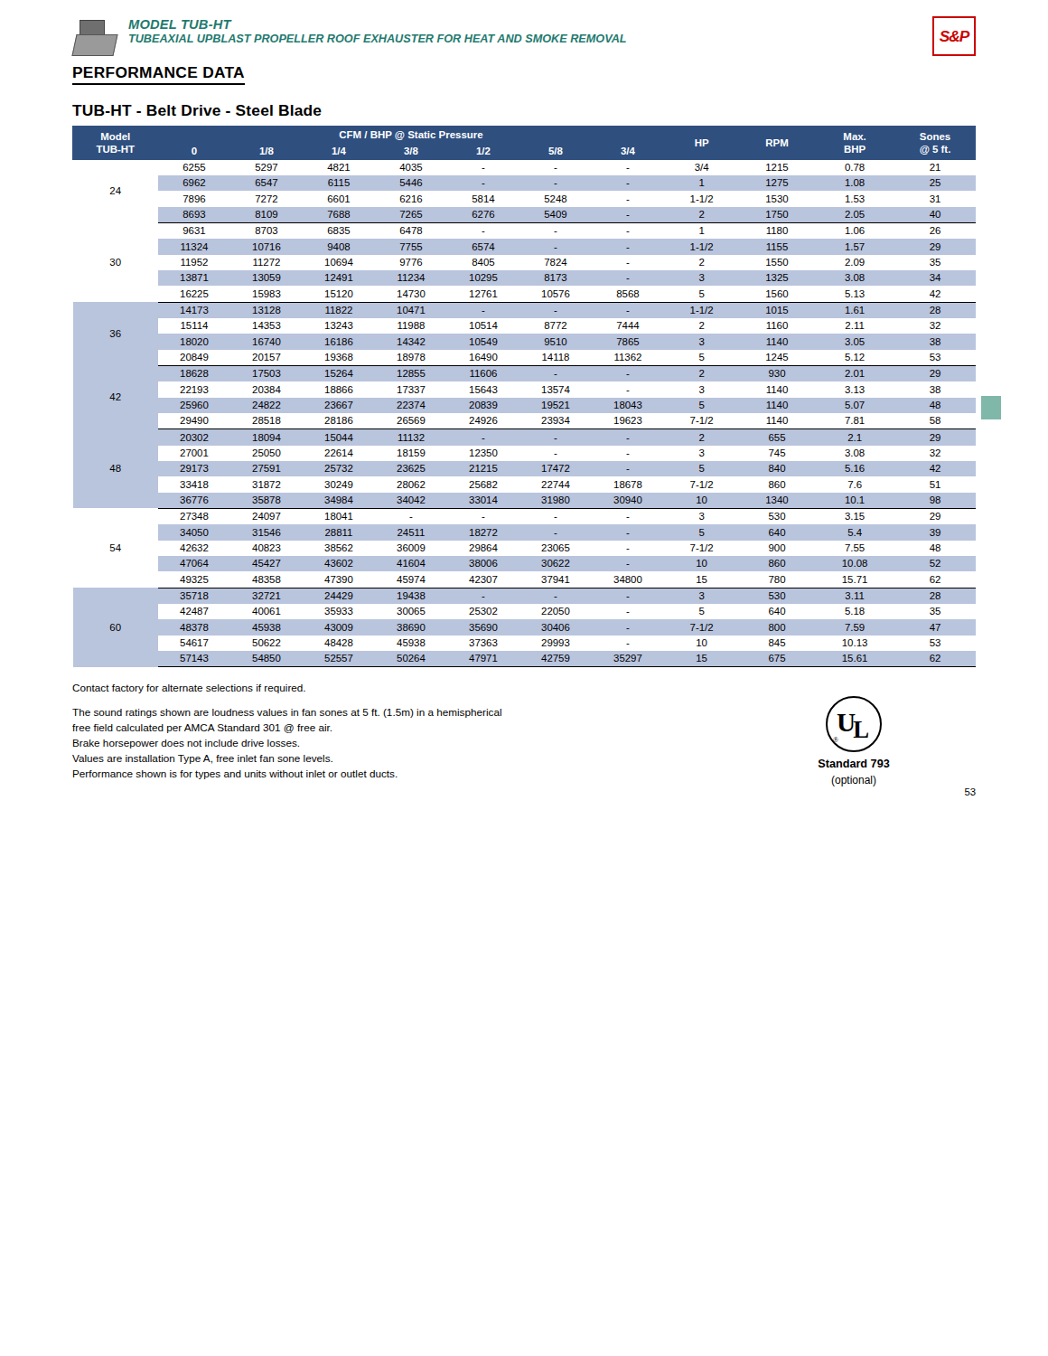MODEL TUB-HT
TUBEAXIAL UPBLAST PROPELLER ROOF EXHAUSTER FOR HEAT AND SMOKE REMOVAL
S&P
PERFORMANCE DATA
TUB-HT - Belt Drive - Steel Blade
| Model TUB-HT | CFM / BHP @ Static Pressure | HP | RPM | Max. BHP | Sones @ 5 ft. |
| --- | --- | --- | --- | --- | --- |
| 0 | 1/8 | 1/4 | 3/8 | 1/2 | 5/8 | 3/4 |
| 24 | 6255 | 5297 | 4821 | 4035 | - | - | - | 3/4 | 1215 | 0.78 | 21 |
| 6962 | 6547 | 6115 | 5446 | - | - | - | 1 | 1275 | 1.08 | 25 |
| 7896 | 7272 | 6601 | 6216 | 5814 | 5248 | - | 1-1/2 | 1530 | 1.53 | 31 |
| 8693 | 8109 | 7688 | 7265 | 6276 | 5409 | - | 2 | 1750 | 2.05 | 40 |
| 30 | 9631 | 8703 | 6835 | 6478 | - | - | - | 1 | 1180 | 1.06 | 26 |
| 11324 | 10716 | 9408 | 7755 | 6574 | - | - | 1-1/2 | 1155 | 1.57 | 29 |
| 11952 | 11272 | 10694 | 9776 | 8405 | 7824 | - | 2 | 1550 | 2.09 | 35 |
| 13871 | 13059 | 12491 | 11234 | 10295 | 8173 | - | 3 | 1325 | 3.08 | 34 |
| 16225 | 15983 | 15120 | 14730 | 12761 | 10576 | 8568 | 5 | 1560 | 5.13 | 42 |
| 36 | 14173 | 13128 | 11822 | 10471 | - | - | - | 1-1/2 | 1015 | 1.61 | 28 |
| 15114 | 14353 | 13243 | 11988 | 10514 | 8772 | 7444 | 2 | 1160 | 2.11 | 32 |
| 18020 | 16740 | 16186 | 14342 | 10549 | 9510 | 7865 | 3 | 1140 | 3.05 | 38 |
| 20849 | 20157 | 19368 | 18978 | 16490 | 14118 | 11362 | 5 | 1245 | 5.12 | 53 |
| 42 | 18628 | 17503 | 15264 | 12855 | 11606 | - | - | 2 | 930 | 2.01 | 29 |
| 22193 | 20384 | 18866 | 17337 | 15643 | 13574 | - | 3 | 1140 | 3.13 | 38 |
| 25960 | 24822 | 23667 | 22374 | 20839 | 19521 | 18043 | 5 | 1140 | 5.07 | 48 |
| 29490 | 28518 | 28186 | 26569 | 24926 | 23934 | 19623 | 7-1/2 | 1140 | 7.81 | 58 |
| 48 | 20302 | 18094 | 15044 | 11132 | - | - | - | 2 | 655 | 2.1 | 29 |
| 27001 | 25050 | 22614 | 18159 | 12350 | - | - | 3 | 745 | 3.08 | 32 |
| 29173 | 27591 | 25732 | 23625 | 21215 | 17472 | - | 5 | 840 | 5.16 | 42 |
| 33418 | 31872 | 30249 | 28062 | 25682 | 22744 | 18678 | 7-1/2 | 860 | 7.6 | 51 |
| 36776 | 35878 | 34984 | 34042 | 33014 | 31980 | 30940 | 10 | 1340 | 10.1 | 98 |
| 54 | 27348 | 24097 | 18041 | - | - | - | - | 3 | 530 | 3.15 | 29 |
| 34050 | 31546 | 28811 | 24511 | 18272 | - | - | 5 | 640 | 5.4 | 39 |
| 42632 | 40823 | 38562 | 36009 | 29864 | 23065 | - | 7-1/2 | 900 | 7.55 | 48 |
| 47064 | 45427 | 43602 | 41604 | 38006 | 30622 | - | 10 | 860 | 10.08 | 52 |
| 49325 | 48358 | 47390 | 45974 | 42307 | 37941 | 34800 | 15 | 780 | 15.71 | 62 |
| 60 | 35718 | 32721 | 24429 | 19438 | - | - | - | 3 | 530 | 3.11 | 28 |
| 42487 | 40061 | 35933 | 30065 | 25302 | 22050 | - | 5 | 640 | 5.18 | 35 |
| 48378 | 45938 | 43009 | 38690 | 35690 | 30406 | - | 7-1/2 | 800 | 7.59 | 47 |
| 54617 | 50622 | 48428 | 45938 | 37363 | 29993 | - | 10 | 845 | 10.13 | 53 |
| 57143 | 54850 | 52557 | 50264 | 47971 | 42759 | 35297 | 15 | 675 | 15.61 | 62 |
Contact factory for alternate selections if required.
The sound ratings shown are loudness values in fan sones at 5 ft. (1.5m) in a hemispherical
free field calculated per AMCA Standard 301 @ free air.
Brake horsepower does not include drive losses.
Values are installation Type A, free inlet fan sone levels.
Performance shown is for types and units without inlet or outlet ducts.
U L ®
Standard 793
(optional)
53